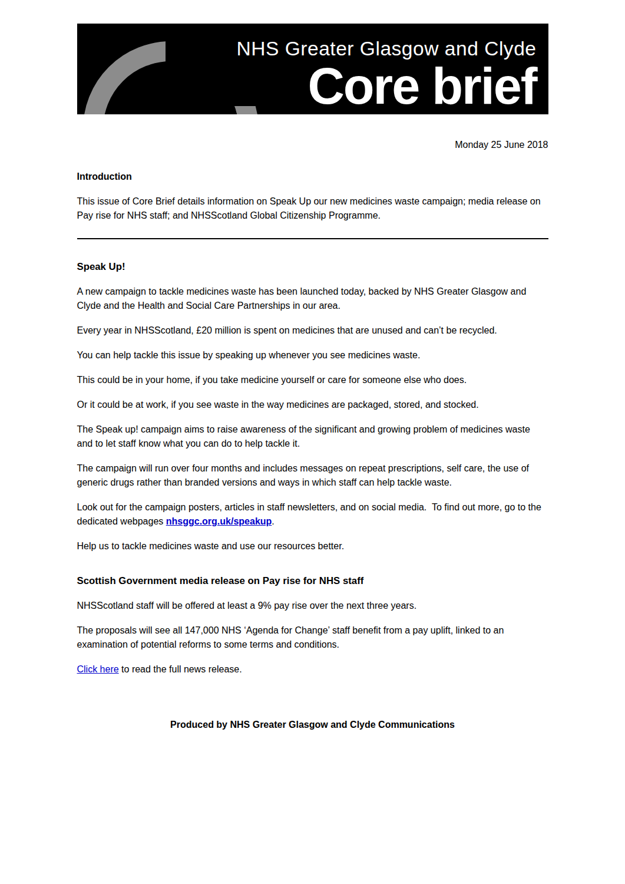NHS Greater Glasgow and Clyde
Core brief
Monday 25 June 2018
Introduction
This issue of Core Brief details information on Speak Up our new medicines waste campaign; media release on Pay rise for NHS staff; and NHSScotland Global Citizenship Programme.
Speak Up!
A new campaign to tackle medicines waste has been launched today, backed by NHS Greater Glasgow and Clyde and the Health and Social Care Partnerships in our area.
Every year in NHSScotland, £20 million is spent on medicines that are unused and can’t be recycled.
You can help tackle this issue by speaking up whenever you see medicines waste.
This could be in your home, if you take medicine yourself or care for someone else who does.
Or it could be at work, if you see waste in the way medicines are packaged, stored, and stocked.
The Speak up! campaign aims to raise awareness of the significant and growing problem of medicines waste and to let staff know what you can do to help tackle it.
The campaign will run over four months and includes messages on repeat prescriptions, self care, the use of generic drugs rather than branded versions and ways in which staff can help tackle waste.
Look out for the campaign posters, articles in staff newsletters, and on social media. To find out more, go to the dedicated webpages nhsggc.org.uk/speakup.
Help us to tackle medicines waste and use our resources better.
Scottish Government media release on Pay rise for NHS staff
NHSScotland staff will be offered at least a 9% pay rise over the next three years.
The proposals will see all 147,000 NHS ‘Agenda for Change’ staff benefit from a pay uplift, linked to an examination of potential reforms to some terms and conditions.
Click here to read the full news release.
Produced by NHS Greater Glasgow and Clyde Communications